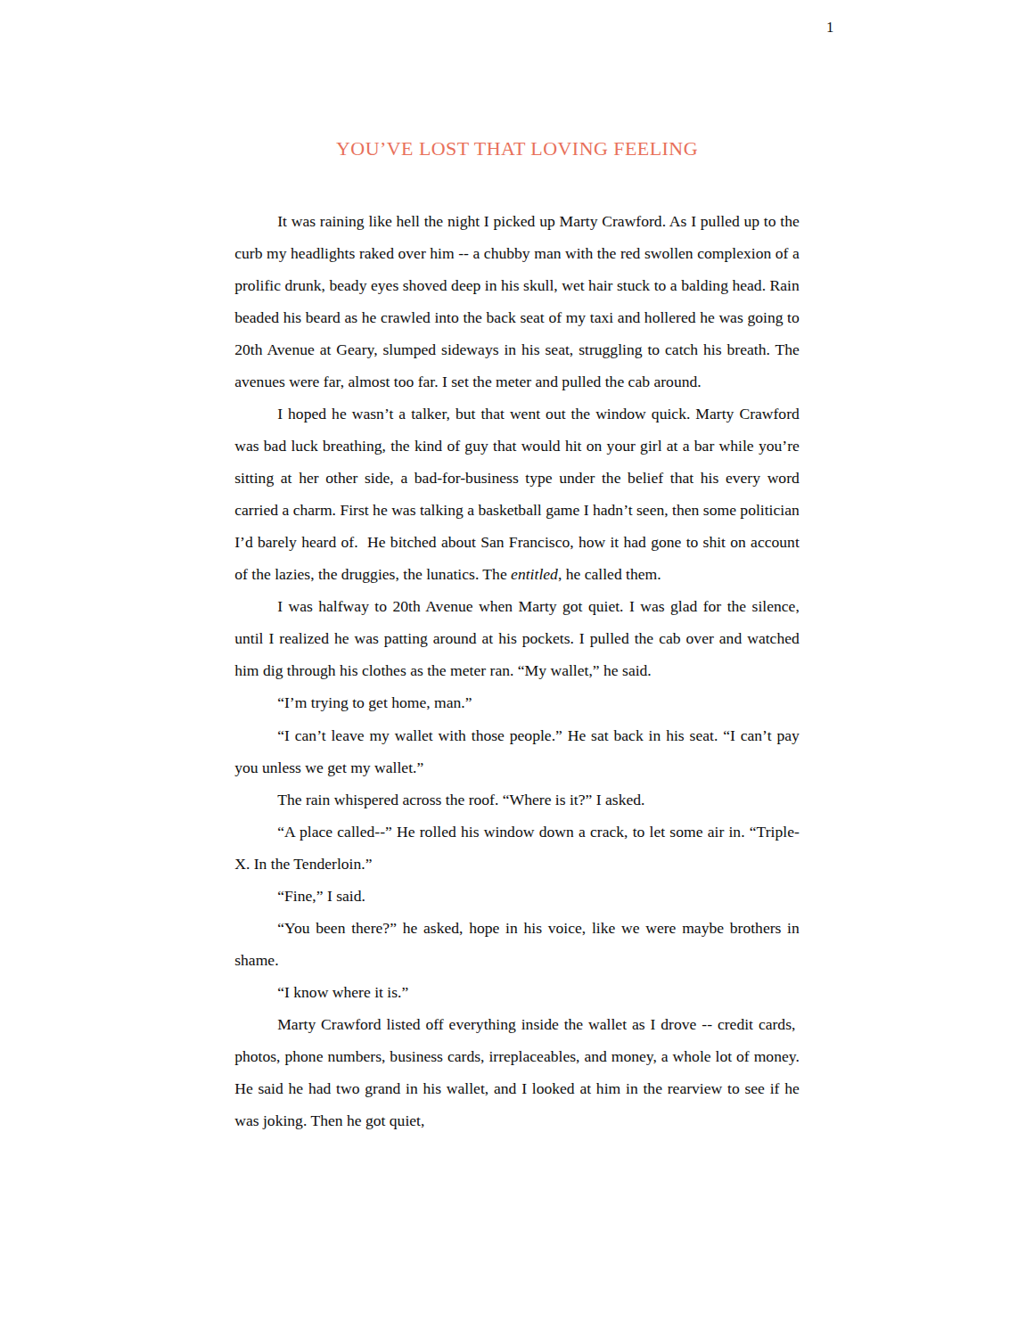1
YOU’VE LOST THAT LOVING FEELING
It was raining like hell the night I picked up Marty Crawford. As I pulled up to the curb my headlights raked over him -- a chubby man with the red swollen complexion of a prolific drunk, beady eyes shoved deep in his skull, wet hair stuck to a balding head. Rain beaded his beard as he crawled into the back seat of my taxi and hollered he was going to 20th Avenue at Geary, slumped sideways in his seat, struggling to catch his breath. The avenues were far, almost too far. I set the meter and pulled the cab around.
I hoped he wasn’t a talker, but that went out the window quick. Marty Crawford was bad luck breathing, the kind of guy that would hit on your girl at a bar while you’re sitting at her other side, a bad-for-business type under the belief that his every word carried a charm. First he was talking a basketball game I hadn’t seen, then some politician I’d barely heard of. He bitched about San Francisco, how it had gone to shit on account of the lazies, the druggies, the lunatics. The entitled, he called them.
I was halfway to 20th Avenue when Marty got quiet. I was glad for the silence, until I realized he was patting around at his pockets. I pulled the cab over and watched him dig through his clothes as the meter ran. “My wallet,” he said.
“I’m trying to get home, man.”
“I can’t leave my wallet with those people.” He sat back in his seat. “I can’t pay you unless we get my wallet.”
The rain whispered across the roof. “Where is it?” I asked.
“A place called--” He rolled his window down a crack, to let some air in. “Triple-X. In the Tenderloin.”
“Fine,” I said.
“You been there?” he asked, hope in his voice, like we were maybe brothers in shame.
“I know where it is.”
Marty Crawford listed off everything inside the wallet as I drove -- credit cards, photos, phone numbers, business cards, irreplaceables, and money, a whole lot of money. He said he had two grand in his wallet, and I looked at him in the rearview to see if he was joking. Then he got quiet,